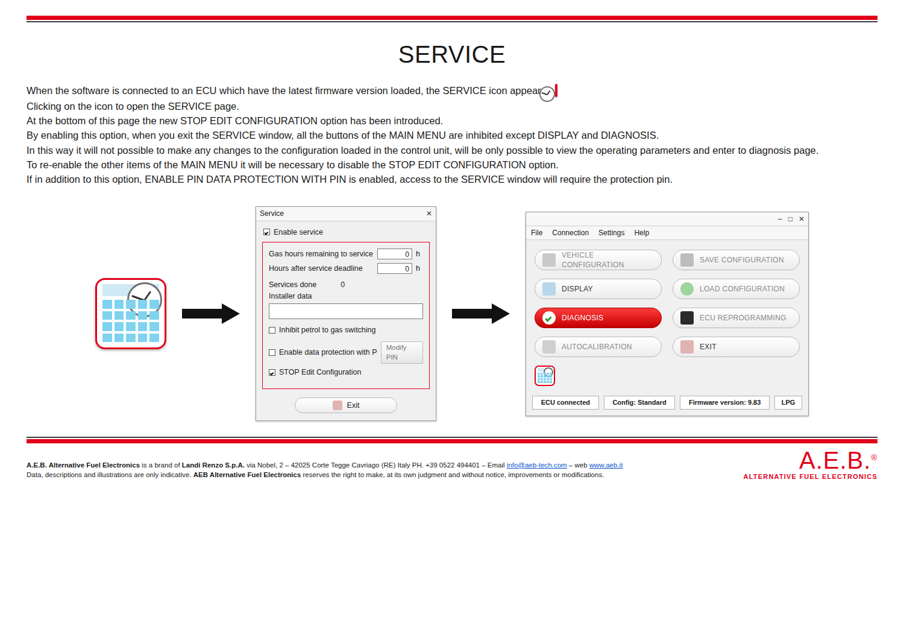SERVICE
When the software is connected to an ECU which have the latest firmware version loaded, the SERVICE icon appears.
Clicking on the icon to open the SERVICE page.
At the bottom of this page the new STOP EDIT CONFIGURATION option has been introduced.
By enabling this option, when you exit the SERVICE window, all the buttons of the MAIN MENU are inhibited except DISPLAY and DIAGNOSIS.
In this way it will not possible to make any changes to the configuration loaded in the control unit, will be only possible to view the operating parameters and enter to diagnosis page.
To re-enable the other items of the MAIN MENU it will be necessary to disable the STOP EDIT CONFIGURATION option.
If in addition to this option, ENABLE PIN DATA PROTECTION WITH PIN is enabled, access to the SERVICE window will require the protection pin.
Service ✕
Enable service
Gas hours remaining to service 0 h
Hours after service deadline 0 h
Services done 0
Installer data
Inhibit petrol to gas switching
Enable data protection with PIN Modify PIN
STOP Edit Configuration
Exit
–□✕
File Connection Settings Help
VEHICLE CONFIGURATION
SAVE CONFIGURATION
DISPLAY
LOAD CONFIGURATION
DIAGNOSIS
ECU REPROGRAMMING
AUTOCALIBRATION
EXIT
ECU connected
Config: Standard
Firmware version: 9.83
LPG
A.E.B. Alternative Fuel Electronics is a brand of Landi Renzo S.p.A. via Nobel, 2 – 42025 Corte Tegge Cavriago (RE) Italy PH. +39 0522 494401 – Email info@aeb-tech.com – web www.aeb.it
Data, descriptions and illustrations are only indicative. AEB Alternative Fuel Electronics reserves the right to make, at its own judgment and without notice, improvements or modifications.
A.E.B.®
ALTERNATIVE FUEL ELECTRONICS